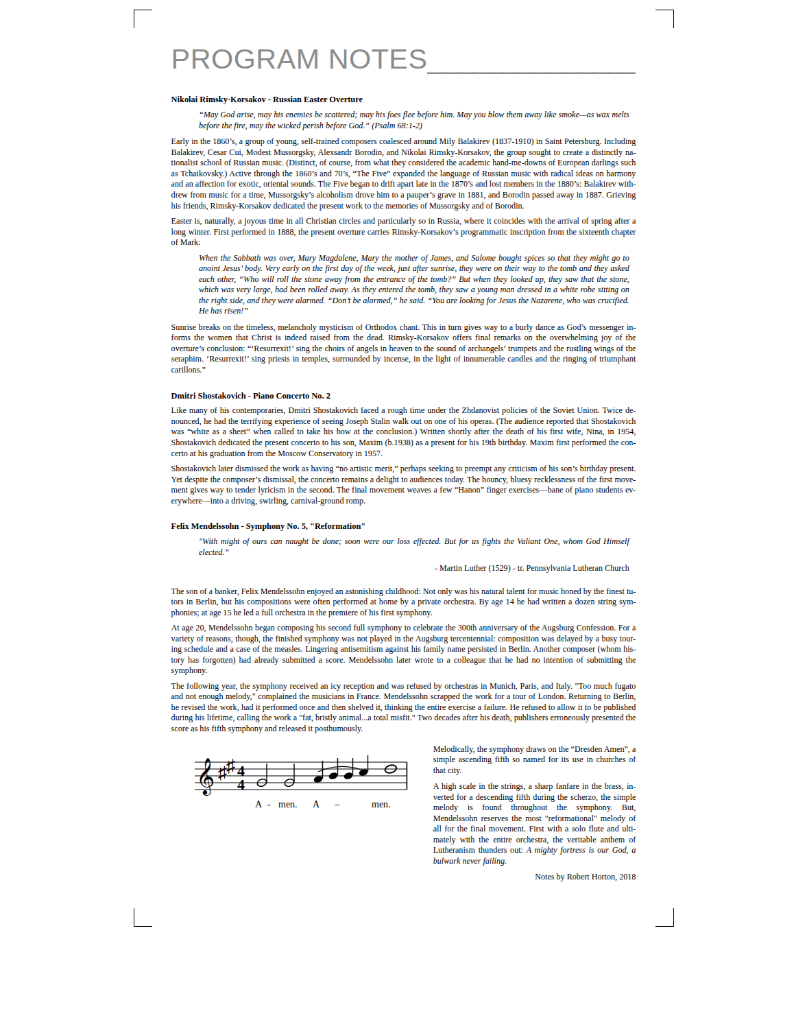PROGRAM NOTES_____________________
Nikolai Rimsky-Korsakov - Russian Easter Overture
“May God arise, may his enemies be scattered; may his foes flee before him. May you blow them away like smoke—as wax melts before the fire, may the wicked perish before God.” (Psalm 68:1-2)
Early in the 1860’s, a group of young, self-trained composers coalesced around Mily Balakirev (1837-1910) in Saint Petersburg. Including Balakirev, Cesar Cui, Modest Mussorgsky, Alexsandr Borodin, and Nikolai Rimsky-Korsakov, the group sought to create a distinctly nationalist school of Russian music. (Distinct, of course, from what they considered the academic hand-me-downs of European darlings such as Tchaikovsky.) Active through the 1860’s and 70’s, “The Five” expanded the language of Russian music with radical ideas on harmony and an affection for exotic, oriental sounds. The Five began to drift apart late in the 1870’s and lost members in the 1880’s: Balakirev withdrew from music for a time, Mussorgsky’s alcoholism drove him to a pauper’s grave in 1881, and Borodin passed away in 1887. Grieving his friends, Rimsky-Korsakov dedicated the present work to the memories of Mussorgsky and of Borodin.
Easter is, naturally, a joyous time in all Christian circles and particularly so in Russia, where it coincides with the arrival of spring after a long winter. First performed in 1888, the present overture carries Rimsky-Korsakov’s programmatic inscription from the sixteenth chapter of Mark:
When the Sabbath was over, Mary Magdalene, Mary the mother of James, and Salome bought spices so that they might go to anoint Jesus’ body. Very early on the first day of the week, just after sunrise, they were on their way to the tomb and they asked each other, “Who will roll the stone away from the entrance of the tomb?” But when they looked up, they saw that the stone, which was very large, had been rolled away. As they entered the tomb, they saw a young man dressed in a white robe sitting on the right side, and they were alarmed. “Don’t be alarmed,” he said. “You are looking for Jesus the Nazarene, who was crucified. He has risen!”
Sunrise breaks on the timeless, melancholy mysticism of Orthodox chant. This in turn gives way to a burly dance as God’s messenger informs the women that Christ is indeed raised from the dead. Rimsky-Korsakov offers final remarks on the overwhelming joy of the overture’s conclusion: “‘Resurrexit!’ sing the choirs of angels in heaven to the sound of archangels’ trumpets and the rustling wings of the seraphim. ‘Resurrexit!’ sing priests in temples, surrounded by incense, in the light of innumerable candles and the ringing of triumphant carillons.”
Dmitri Shostakovich - Piano Concerto No. 2
Like many of his contemporaries, Dmitri Shostakovich faced a rough time under the Zhdanovist policies of the Soviet Union. Twice denounced, he had the terrifying experience of seeing Joseph Stalin walk out on one of his operas. (The audience reported that Shostakovich was “white as a sheet” when called to take his bow at the conclusion.) Written shortly after the death of his first wife, Nina, in 1954, Shostakovich dedicated the present concerto to his son, Maxim (b.1938) as a present for his 19th birthday. Maxim first performed the concerto at his graduation from the Moscow Conservatory in 1957.
Shostakovich later dismissed the work as having “no artistic merit,” perhaps seeking to preempt any criticism of his son’s birthday present. Yet despite the composer’s dismissal, the concerto remains a delight to audiences today. The bouncy, bluesy recklessness of the first movement gives way to tender lyricism in the second. The final movement weaves a few “Hanon” finger exercises—bane of piano students everywhere—into a driving, swirling, carnival-ground romp.
Felix Mendelssohn - Symphony No. 5, "Reformation"
"With might of ours can naught be done; soon were our loss effected. But for us fights the Valiant One, whom God Himself elected.”
- Martin Luther (1529) - tr. Pennsylvania Lutheran Church
The son of a banker, Felix Mendelssohn enjoyed an astonishing childhood: Not only was his natural talent for music honed by the finest tutors in Berlin, but his compositions were often performed at home by a private orchestra. By age 14 he had written a dozen string symphonies; at age 15 he led a full orchestra in the premiere of his first symphony.
At age 20, Mendelssohn began composing his second full symphony to celebrate the 300th anniversary of the Augsburg Confession. For a variety of reasons, though, the finished symphony was not played in the Augsburg tercentennial: composition was delayed by a busy touring schedule and a case of the measles. Lingering antisemitism against his family name persisted in Berlin. Another composer (whom history has forgotten) had already submitted a score. Mendelssohn later wrote to a colleague that he had no intention of submitting the symphony.
The following year, the symphony received an icy reception and was refused by orchestras in Munich, Paris, and Italy. "Too much fugato and not enough melody," complained the musicians in France. Mendelssohn scrapped the work for a tour of London. Returning to Berlin, he revised the work, had it performed once and then shelved it, thinking the entire exercise a failure. He refused to allow it to be published during his lifetime, calling the work a "fat, bristly animal...a total misfit." Two decades after his death, publishers erroneously presented the score as his fifth symphony and released it posthumously.
𝄞 ♯ ♯ 4 4 A - men. A – men.
Melodically, the symphony draws on the “Dresden Amen”, a simple ascending fifth so named for its use in churches of that city.
A high scale in the strings, a sharp fanfare in the brass, inverted for a descending fifth during the scherzo, the simple melody is found throughout the symphony. But, Mendelssohn reserves the most "reformational" melody of all for the final movement. First with a solo flute and ultimately with the entire orchestra, the veritable anthem of Lutheranism thunders out: A mighty fortress is our God, a bulwark never failing.
Notes by Robert Horton, 2018